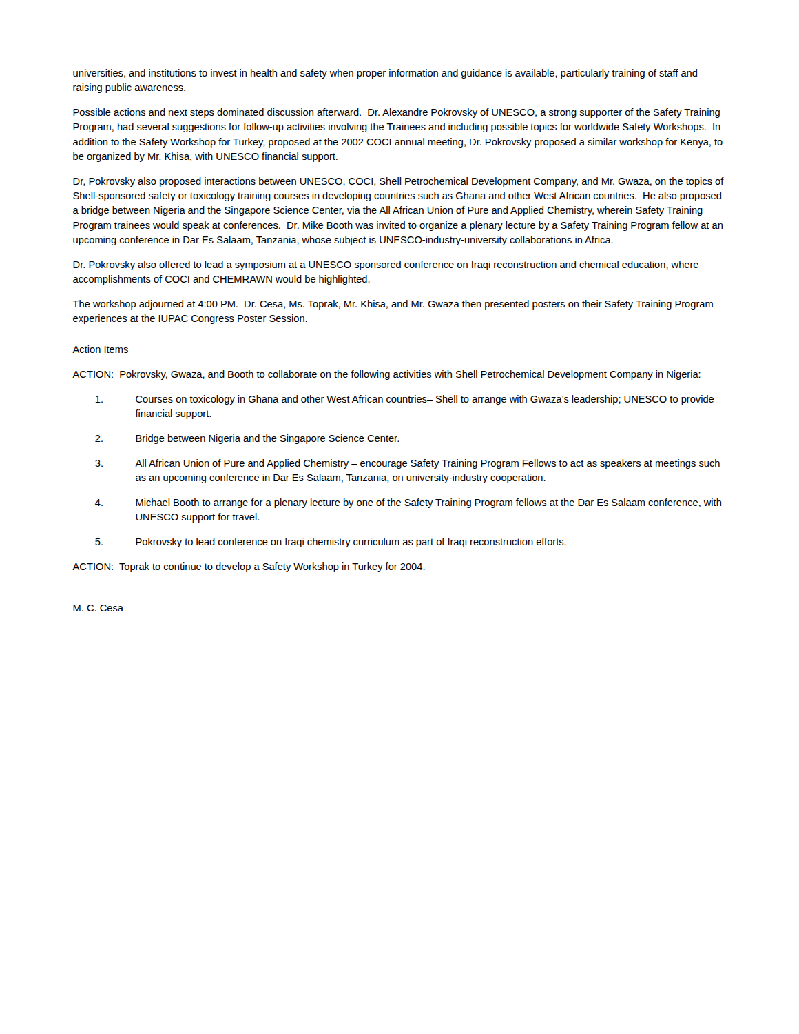universities, and institutions to invest in health and safety when proper information and guidance is available, particularly training of staff and raising public awareness.
Possible actions and next steps dominated discussion afterward. Dr. Alexandre Pokrovsky of UNESCO, a strong supporter of the Safety Training Program, had several suggestions for follow-up activities involving the Trainees and including possible topics for worldwide Safety Workshops. In addition to the Safety Workshop for Turkey, proposed at the 2002 COCI annual meeting, Dr. Pokrovsky proposed a similar workshop for Kenya, to be organized by Mr. Khisa, with UNESCO financial support.
Dr, Pokrovsky also proposed interactions between UNESCO, COCI, Shell Petrochemical Development Company, and Mr. Gwaza, on the topics of Shell-sponsored safety or toxicology training courses in developing countries such as Ghana and other West African countries. He also proposed a bridge between Nigeria and the Singapore Science Center, via the All African Union of Pure and Applied Chemistry, wherein Safety Training Program trainees would speak at conferences. Dr. Mike Booth was invited to organize a plenary lecture by a Safety Training Program fellow at an upcoming conference in Dar Es Salaam, Tanzania, whose subject is UNESCO-industry-university collaborations in Africa.
Dr. Pokrovsky also offered to lead a symposium at a UNESCO sponsored conference on Iraqi reconstruction and chemical education, where accomplishments of COCI and CHEMRAWN would be highlighted.
The workshop adjourned at 4:00 PM. Dr. Cesa, Ms. Toprak, Mr. Khisa, and Mr. Gwaza then presented posters on their Safety Training Program experiences at the IUPAC Congress Poster Session.
Action Items
ACTION: Pokrovsky, Gwaza, and Booth to collaborate on the following activities with Shell Petrochemical Development Company in Nigeria:
Courses on toxicology in Ghana and other West African countries– Shell to arrange with Gwaza’s leadership; UNESCO to provide financial support.
Bridge between Nigeria and the Singapore Science Center.
All African Union of Pure and Applied Chemistry – encourage Safety Training Program Fellows to act as speakers at meetings such as an upcoming conference in Dar Es Salaam, Tanzania, on university-industry cooperation.
Michael Booth to arrange for a plenary lecture by one of the Safety Training Program fellows at the Dar Es Salaam conference, with UNESCO support for travel.
Pokrovsky to lead conference on Iraqi chemistry curriculum as part of Iraqi reconstruction efforts.
ACTION: Toprak to continue to develop a Safety Workshop in Turkey for 2004.
M. C. Cesa